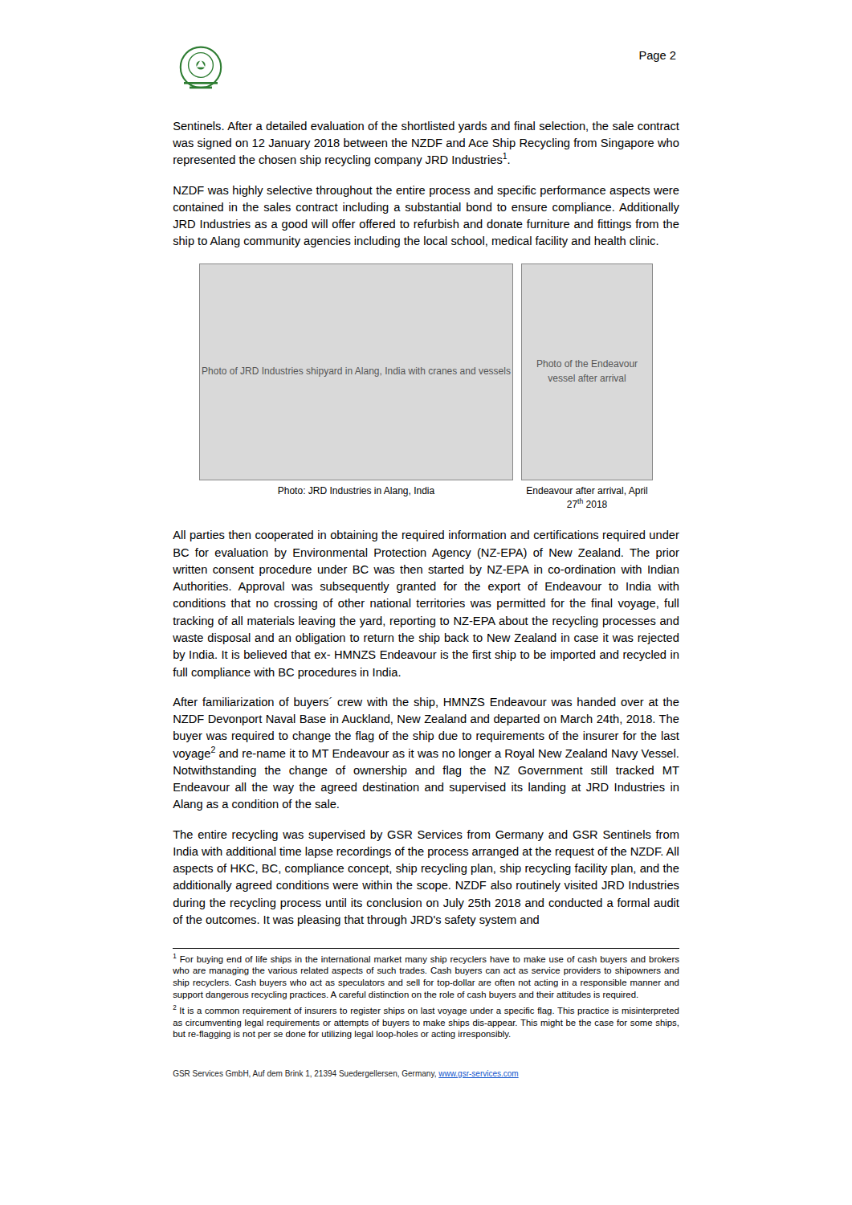Page 2
Sentinels. After a detailed evaluation of the shortlisted yards and final selection, the sale contract was signed on 12 January 2018 between the NZDF and Ace Ship Recycling from Singapore who represented the chosen ship recycling company JRD Industries1.
NZDF was highly selective throughout the entire process and specific performance aspects were contained in the sales contract including a substantial bond to ensure compliance. Additionally JRD Industries as a good will offer offered to refurbish and donate furniture and fittings from the ship to Alang community agencies including the local school, medical facility and health clinic.
Photo of JRD Industries shipyard in Alang, India with cranes and vessels
Photo of the Endeavour vessel after arrival
Photo: JRD Industries in Alang, India
Endeavour after arrival, April 27th 2018
All parties then cooperated in obtaining the required information and certifications required under BC for evaluation by Environmental Protection Agency (NZ-EPA) of New Zealand. The prior written consent procedure under BC was then started by NZ-EPA in co-ordination with Indian Authorities. Approval was subsequently granted for the export of Endeavour to India with conditions that no crossing of other national territories was permitted for the final voyage, full tracking of all materials leaving the yard, reporting to NZ-EPA about the recycling processes and waste disposal and an obligation to return the ship back to New Zealand in case it was rejected by India. It is believed that ex- HMNZS Endeavour is the first ship to be imported and recycled in full compliance with BC procedures in India.
After familiarization of buyers´ crew with the ship, HMNZS Endeavour was handed over at the NZDF Devonport Naval Base in Auckland, New Zealand and departed on March 24th, 2018. The buyer was required to change the flag of the ship due to requirements of the insurer for the last voyage2 and re-name it to MT Endeavour as it was no longer a Royal New Zealand Navy Vessel. Notwithstanding the change of ownership and flag the NZ Government still tracked MT Endeavour all the way the agreed destination and supervised its landing at JRD Industries in Alang as a condition of the sale.
The entire recycling was supervised by GSR Services from Germany and GSR Sentinels from India with additional time lapse recordings of the process arranged at the request of the NZDF. All aspects of HKC, BC, compliance concept, ship recycling plan, ship recycling facility plan, and the additionally agreed conditions were within the scope. NZDF also routinely visited JRD Industries during the recycling process until its conclusion on July 25th 2018 and conducted a formal audit of the outcomes. It was pleasing that through JRD's safety system and
1 For buying end of life ships in the international market many ship recyclers have to make use of cash buyers and brokers who are managing the various related aspects of such trades. Cash buyers can act as service providers to shipowners and ship recyclers. Cash buyers who act as speculators and sell for top-dollar are often not acting in a responsible manner and support dangerous recycling practices. A careful distinction on the role of cash buyers and their attitudes is required.
2 It is a common requirement of insurers to register ships on last voyage under a specific flag. This practice is misinterpreted as circumventing legal requirements or attempts of buyers to make ships dis-appear. This might be the case for some ships, but re-flagging is not per se done for utilizing legal loop-holes or acting irresponsibly.
GSR Services GmbH, Auf dem Brink 1, 21394 Suedergellersen, Germany, www.gsr-services.com